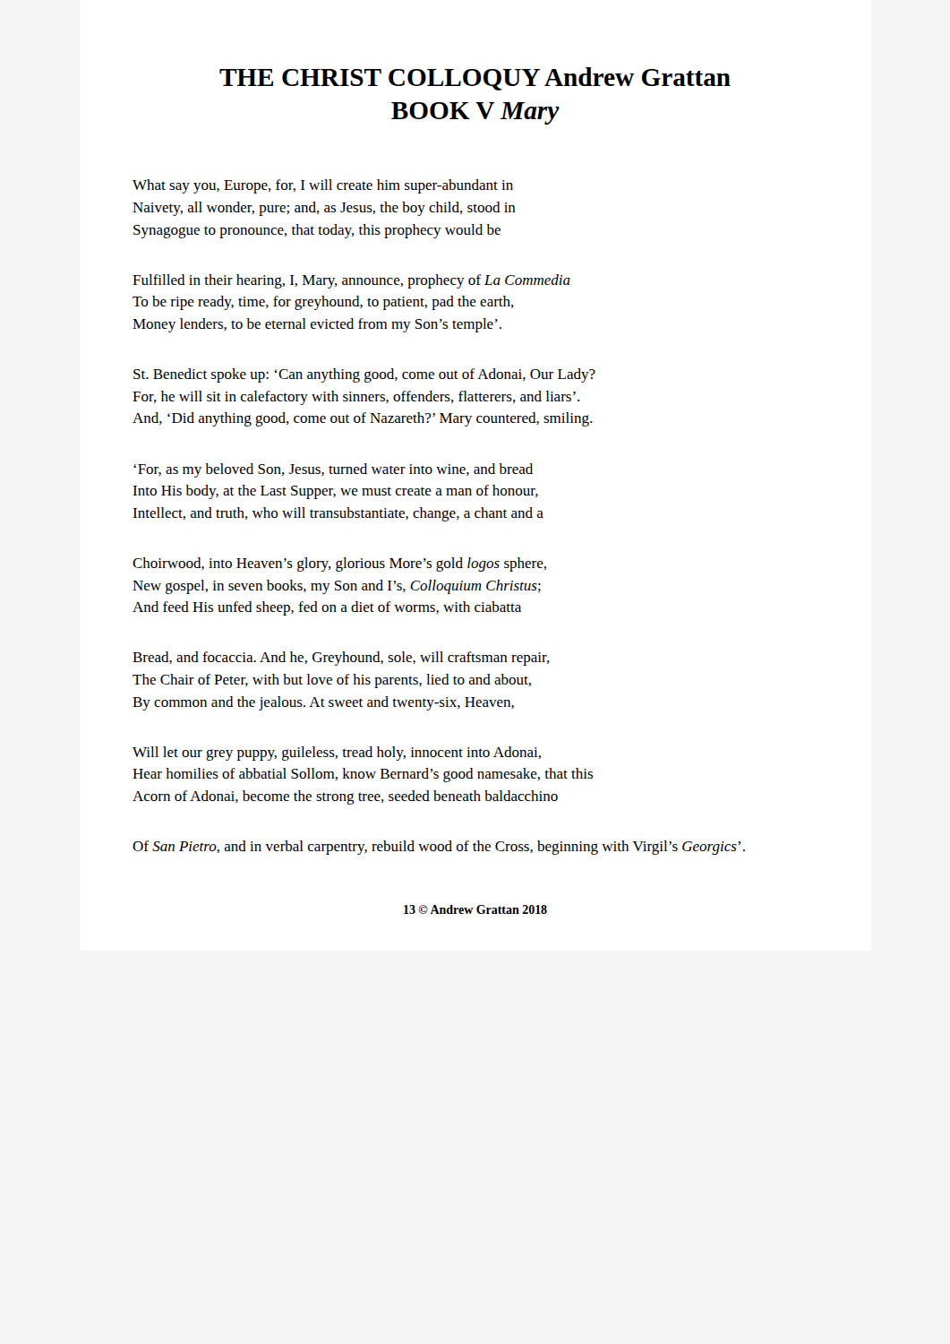THE CHRIST COLLOQUY Andrew Grattan BOOK V Mary
What say you, Europe, for, I will create him super-abundant in
Naivety, all wonder, pure; and, as Jesus, the boy child, stood in
Synagogue to pronounce, that today, this prophecy would be
Fulfilled in their hearing, I, Mary, announce, prophecy of La Commedia
To be ripe ready, time, for greyhound, to patient, pad the earth,
Money lenders, to be eternal evicted from my Son’s temple’.
St. Benedict spoke up: ‘Can anything good, come out of Adonai, Our Lady?
For, he will sit in calefactory with sinners, offenders, flatterers, and liars’.
And, ‘Did anything good, come out of Nazareth?’ Mary countered, smiling.
‘For, as my beloved Son, Jesus, turned water into wine, and bread
Into His body, at the Last Supper, we must create a man of honour,
Intellect, and truth, who will transubstantiate, change, a chant and a
Choirwood, into Heaven’s glory, glorious More’s gold logos sphere,
New gospel, in seven books, my Son and I’s, Colloquium Christus;
And feed His unfed sheep, fed on a diet of worms, with ciabatta
Bread, and focaccia. And he, Greyhound, sole, will craftsman repair,
The Chair of Peter, with but love of his parents, lied to and about,
By common and the jealous. At sweet and twenty-six, Heaven,
Will let our grey puppy, guileless, tread holy, innocent into Adonai,
Hear homilies of abbatial Sollom, know Bernard’s good namesake, that this
Acorn of Adonai, become the strong tree, seeded beneath baldacchino
Of San Pietro, and in verbal carpentry, rebuild wood of the Cross, beginning with Virgil’s Georgics’.
13 © Andrew Grattan 2018